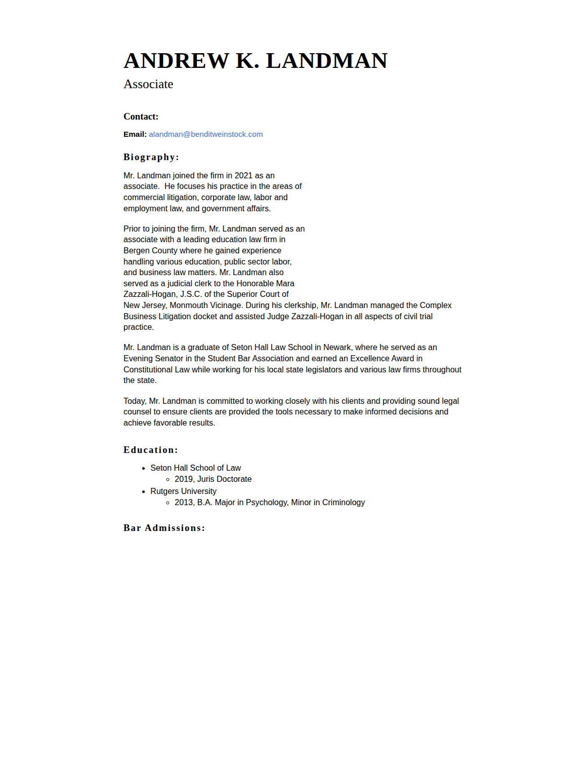ANDREW K. LANDMAN
Associate
Contact:
Email: alandman@benditweinstock.com
Biography:
Mr. Landman joined the firm in 2021 as an associate. He focuses his practice in the areas of commercial litigation, corporate law, labor and employment law, and government affairs.
Prior to joining the firm, Mr. Landman served as an associate with a leading education law firm in Bergen County where he gained experience handling various education, public sector labor, and business law matters. Mr. Landman also served as a judicial clerk to the Honorable Mara Zazzali-Hogan, J.S.C. of the Superior Court of New Jersey, Monmouth Vicinage. During his clerkship, Mr. Landman managed the Complex Business Litigation docket and assisted Judge Zazzali-Hogan in all aspects of civil trial practice.
Mr. Landman is a graduate of Seton Hall Law School in Newark, where he served as an Evening Senator in the Student Bar Association and earned an Excellence Award in Constitutional Law while working for his local state legislators and various law firms throughout the state.
Today, Mr. Landman is committed to working closely with his clients and providing sound legal counsel to ensure clients are provided the tools necessary to make informed decisions and achieve favorable results.
Education:
Seton Hall School of Law
2019, Juris Doctorate
Rutgers University
2013, B.A. Major in Psychology, Minor in Criminology
Bar Admissions: